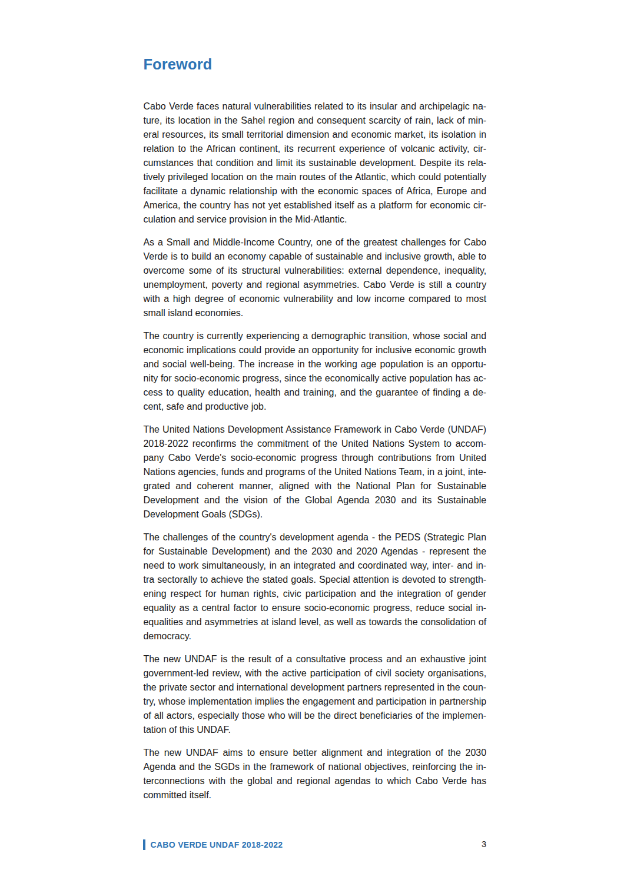Foreword
Cabo Verde faces natural vulnerabilities related to its insular and archipelagic nature, its location in the Sahel region and consequent scarcity of rain, lack of mineral resources, its small territorial dimension and economic market, its isolation in relation to the African continent, its recurrent experience of volcanic activity, circumstances that condition and limit its sustainable development. Despite its relatively privileged location on the main routes of the Atlantic, which could potentially facilitate a dynamic relationship with the economic spaces of Africa, Europe and America, the country has not yet established itself as a platform for economic circulation and service provision in the Mid-Atlantic.
As a Small and Middle-Income Country, one of the greatest challenges for Cabo Verde is to build an economy capable of sustainable and inclusive growth, able to overcome some of its structural vulnerabilities: external dependence, inequality, unemployment, poverty and regional asymmetries. Cabo Verde is still a country with a high degree of economic vulnerability and low income compared to most small island economies.
The country is currently experiencing a demographic transition, whose social and economic implications could provide an opportunity for inclusive economic growth and social well-being. The increase in the working age population is an opportunity for socio-economic progress, since the economically active population has access to quality education, health and training, and the guarantee of finding a decent, safe and productive job.
The United Nations Development Assistance Framework in Cabo Verde (UNDAF) 2018-2022 reconfirms the commitment of the United Nations System to accompany Cabo Verde's socio-economic progress through contributions from United Nations agencies, funds and programs of the United Nations Team, in a joint, integrated and coherent manner, aligned with the National Plan for Sustainable Development and the vision of the Global Agenda 2030 and its Sustainable Development Goals (SDGs).
The challenges of the country's development agenda - the PEDS (Strategic Plan for Sustainable Development) and the 2030 and 2020 Agendas - represent the need to work simultaneously, in an integrated and coordinated way, inter- and intra sectorally to achieve the stated goals. Special attention is devoted to strengthening respect for human rights, civic participation and the integration of gender equality as a central factor to ensure socio-economic progress, reduce social inequalities and asymmetries at island level, as well as towards the consolidation of democracy.
The new UNDAF is the result of a consultative process and an exhaustive joint government-led review, with the active participation of civil society organisations, the private sector and international development partners represented in the country, whose implementation implies the engagement and participation in partnership of all actors, especially those who will be the direct beneficiaries of the implementation of this UNDAF.
The new UNDAF aims to ensure better alignment and integration of the 2030 Agenda and the SGDs in the framework of national objectives, reinforcing the interconnections with the global and regional agendas to which Cabo Verde has committed itself.
CABO VERDE UNDAF 2018-2022
3